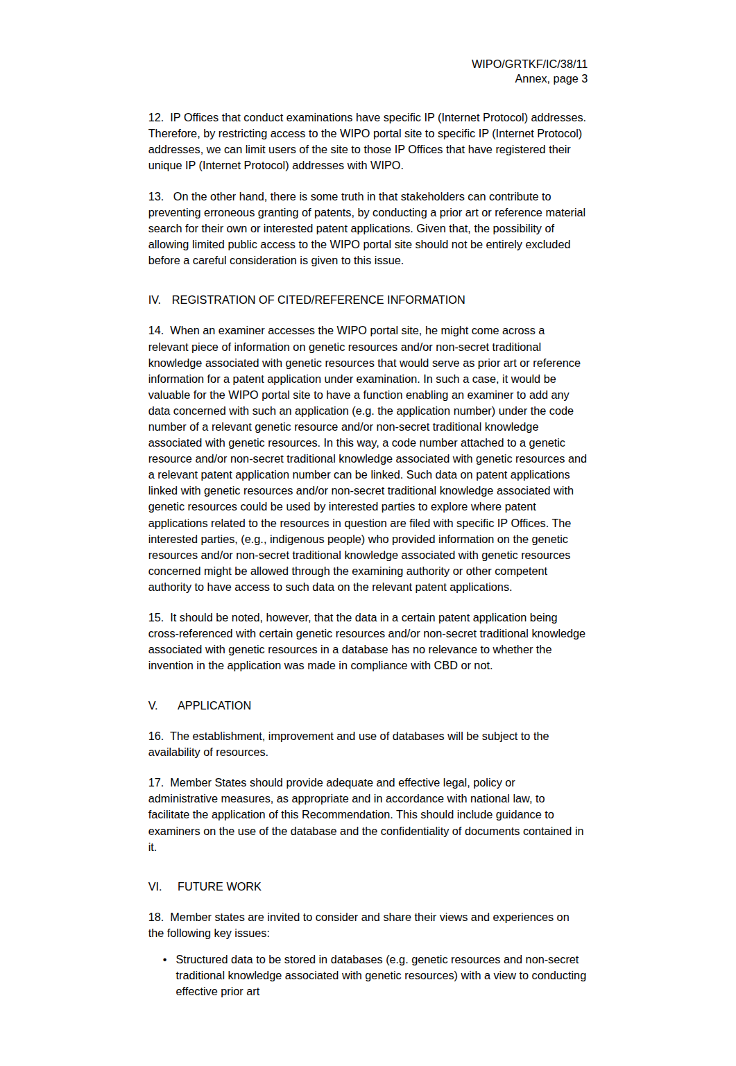WIPO/GRTKF/IC/38/11
Annex, page 3
12. IP Offices that conduct examinations have specific IP (Internet Protocol) addresses. Therefore, by restricting access to the WIPO portal site to specific IP (Internet Protocol) addresses, we can limit users of the site to those IP Offices that have registered their unique IP (Internet Protocol) addresses with WIPO.
13. On the other hand, there is some truth in that stakeholders can contribute to preventing erroneous granting of patents, by conducting a prior art or reference material search for their own or interested patent applications. Given that, the possibility of allowing limited public access to the WIPO portal site should not be entirely excluded before a careful consideration is given to this issue.
IV. REGISTRATION OF CITED/REFERENCE INFORMATION
14. When an examiner accesses the WIPO portal site, he might come across a relevant piece of information on genetic resources and/or non-secret traditional knowledge associated with genetic resources that would serve as prior art or reference information for a patent application under examination. In such a case, it would be valuable for the WIPO portal site to have a function enabling an examiner to add any data concerned with such an application (e.g. the application number) under the code number of a relevant genetic resource and/or non-secret traditional knowledge associated with genetic resources. In this way, a code number attached to a genetic resource and/or non-secret traditional knowledge associated with genetic resources and a relevant patent application number can be linked. Such data on patent applications linked with genetic resources and/or non-secret traditional knowledge associated with genetic resources could be used by interested parties to explore where patent applications related to the resources in question are filed with specific IP Offices. The interested parties, (e.g., indigenous people) who provided information on the genetic resources and/or non-secret traditional knowledge associated with genetic resources concerned might be allowed through the examining authority or other competent authority to have access to such data on the relevant patent applications.
15. It should be noted, however, that the data in a certain patent application being cross-referenced with certain genetic resources and/or non-secret traditional knowledge associated with genetic resources in a database has no relevance to whether the invention in the application was made in compliance with CBD or not.
V. APPLICATION
16. The establishment, improvement and use of databases will be subject to the availability of resources.
17. Member States should provide adequate and effective legal, policy or administrative measures, as appropriate and in accordance with national law, to facilitate the application of this Recommendation. This should include guidance to examiners on the use of the database and the confidentiality of documents contained in it.
VI. FUTURE WORK
18. Member states are invited to consider and share their views and experiences on the following key issues:
Structured data to be stored in databases (e.g. genetic resources and non-secret traditional knowledge associated with genetic resources) with a view to conducting effective prior art